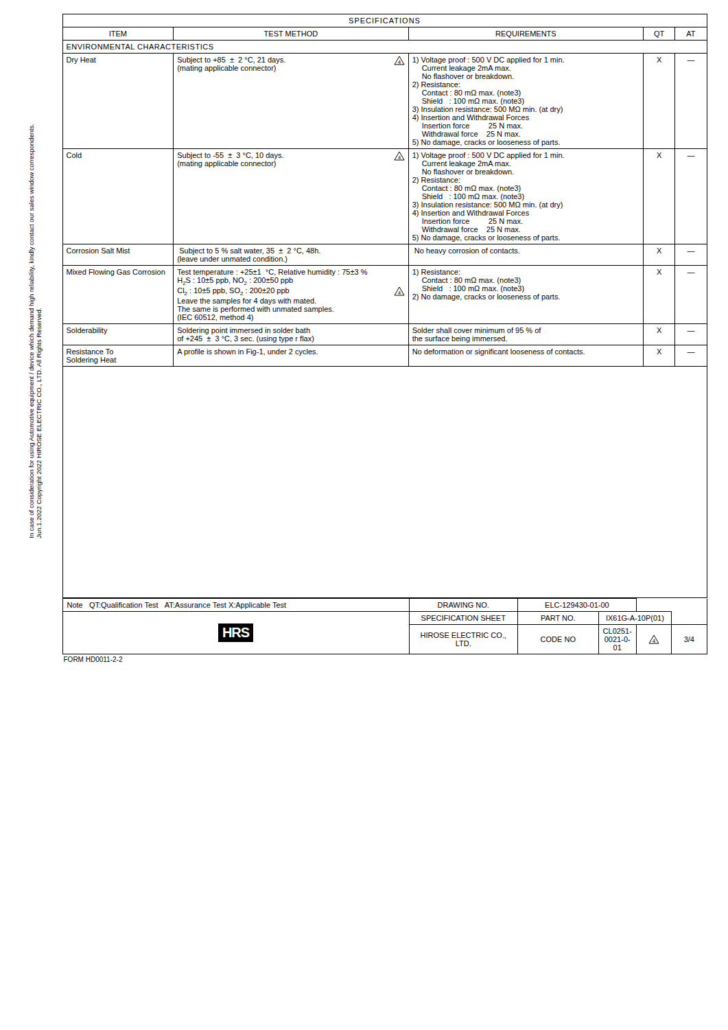In case of consideration for using Automotive equipment / device which demand high reliability, kindly contact our sales window correspondents.
Jun.1.2022 Copyright 2022 HIROSE ELECTRIC CO., LTD. All Rights Reserved.
| SPECIFICATIONS |
| ITEM | TEST METHOD | REQUIREMENTS | QT | AT |
| ENVIRONMENTAL CHARACTERISTICS |
| Dry Heat | Subject to +85 ± 2 °C, 21 days. 4 (mating applicable connector) | 1) Voltage proof : 500 V DC applied for 1 min. Current leakage 2mA max. No flashover or breakdown. 2) Resistance: Contact : 80 mΩ max. (note3) Shield : 100 mΩ max. (note3) 3) Insulation resistance: 500 MΩ min. (at dry) 4) Insertion and Withdrawal Forces Insertion force 25 N max. Withdrawal force 25 N max. 5) No damage, cracks or looseness of parts. | X | — |
| Cold | Subject to -55 ± 3 °C, 10 days. 4 (mating applicable connector) | 1) Voltage proof : 500 V DC applied for 1 min. Current leakage 2mA max. No flashover or breakdown. 2) Resistance: Contact : 80 mΩ max. (note3) Shield : 100 mΩ max. (note3) 3) Insulation resistance: 500 MΩ min. (at dry) 4) Insertion and Withdrawal Forces Insertion force 25 N max. Withdrawal force 25 N max. 5) No damage, cracks or looseness of parts. | X | — |
| Corrosion Salt Mist | Subject to 5 % salt water, 35 ± 2 °C, 48h. (leave under unmated condition.) | No heavy corrosion of contacts. | X | — |
| Mixed Flowing Gas Corrosion | Test temperature : +25±1 °C, Relative humidity : 75±3 % H 2 S : 10±5 ppb, NO 2 : 200±50 ppb Cl 2 : 10±5 ppb, SO 2 : 200±20 ppb 4 Leave the samples for 4 days with mated. The same is performed with unmated samples. (IEC 60512, method 4) | 1) Resistance: Contact : 80 mΩ max. (note3) Shield : 100 mΩ max. (note3) 2) No damage, cracks or looseness of parts. | X | — |
| Solderability | Soldering point immersed in solder bath of +245 ± 3 °C, 3 sec. (using type r flax) | Solder shall cover minimum of 95 % of the surface being immersed. | X | — |
| Resistance To Soldering Heat | A profile is shown in Fig-1, under 2 cycles. | No deformation or significant looseness of contacts. | X | — |
| Note QT:Qualification Test AT:Assurance Test X:Applicable Test | DRAWING NO. | ELC-129430-01-00 |
| HRS | SPECIFICATION SHEET | PART NO. | IX61G-A-10P(01) |
| HIROSE ELECTRIC CO., LTD. | CODE NO | CL0251-0021-0-01 | 4 | 3/4 |
FORM HD0011-2-2